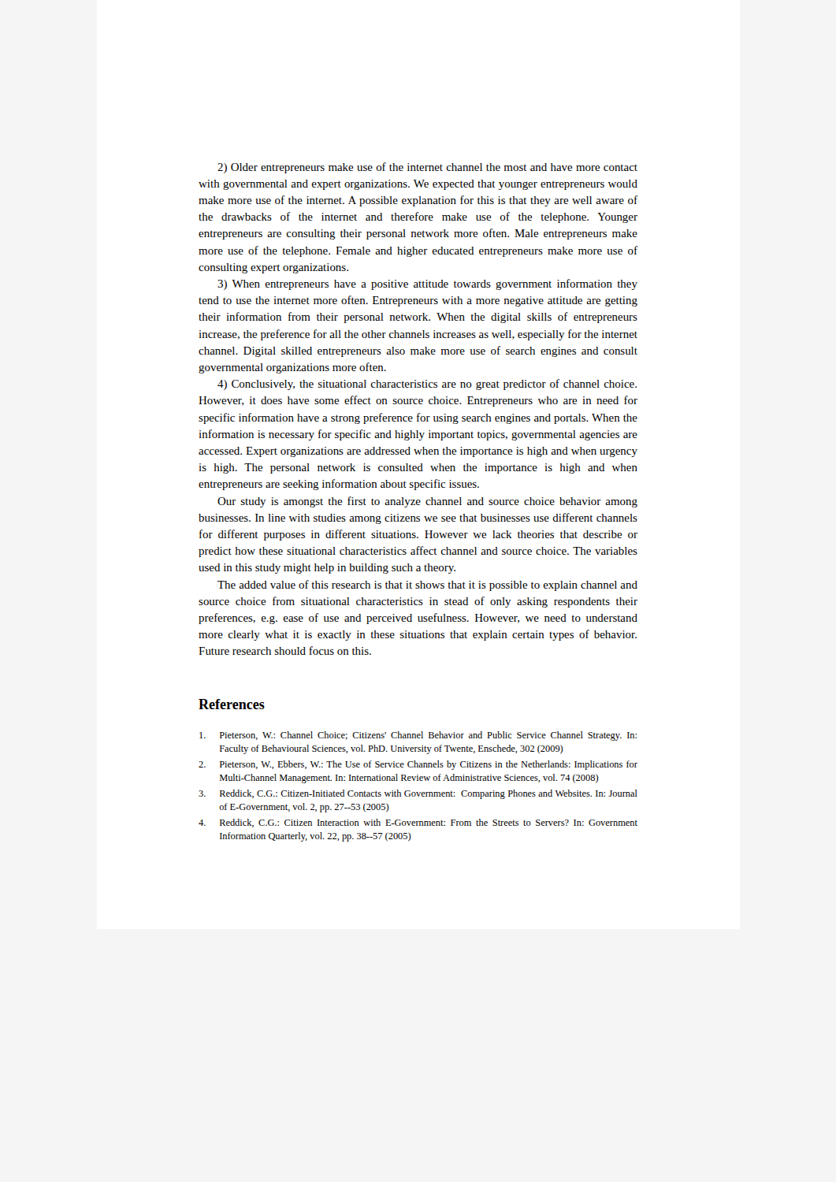2) Older entrepreneurs make use of the internet channel the most and have more contact with governmental and expert organizations. We expected that younger entrepreneurs would make more use of the internet. A possible explanation for this is that they are well aware of the drawbacks of the internet and therefore make use of the telephone. Younger entrepreneurs are consulting their personal network more often. Male entrepreneurs make more use of the telephone. Female and higher educated entrepreneurs make more use of consulting expert organizations.
3) When entrepreneurs have a positive attitude towards government information they tend to use the internet more often. Entrepreneurs with a more negative attitude are getting their information from their personal network. When the digital skills of entrepreneurs increase, the preference for all the other channels increases as well, especially for the internet channel. Digital skilled entrepreneurs also make more use of search engines and consult governmental organizations more often.
4) Conclusively, the situational characteristics are no great predictor of channel choice. However, it does have some effect on source choice. Entrepreneurs who are in need for specific information have a strong preference for using search engines and portals. When the information is necessary for specific and highly important topics, governmental agencies are accessed. Expert organizations are addressed when the importance is high and when urgency is high. The personal network is consulted when the importance is high and when entrepreneurs are seeking information about specific issues.
Our study is amongst the first to analyze channel and source choice behavior among businesses. In line with studies among citizens we see that businesses use different channels for different purposes in different situations. However we lack theories that describe or predict how these situational characteristics affect channel and source choice. The variables used in this study might help in building such a theory.
The added value of this research is that it shows that it is possible to explain channel and source choice from situational characteristics in stead of only asking respondents their preferences, e.g. ease of use and perceived usefulness. However, we need to understand more clearly what it is exactly in these situations that explain certain types of behavior. Future research should focus on this.
References
Pieterson, W.: Channel Choice; Citizens' Channel Behavior and Public Service Channel Strategy. In: Faculty of Behavioural Sciences, vol. PhD. University of Twente, Enschede, 302 (2009)
Pieterson, W., Ebbers, W.: The Use of Service Channels by Citizens in the Netherlands: Implications for Multi-Channel Management. In: International Review of Administrative Sciences, vol. 74 (2008)
Reddick, C.G.: Citizen-Initiated Contacts with Government: Comparing Phones and Websites. In: Journal of E-Government, vol. 2, pp. 27--53 (2005)
Reddick, C.G.: Citizen Interaction with E-Government: From the Streets to Servers? In: Government Information Quarterly, vol. 22, pp. 38--57 (2005)